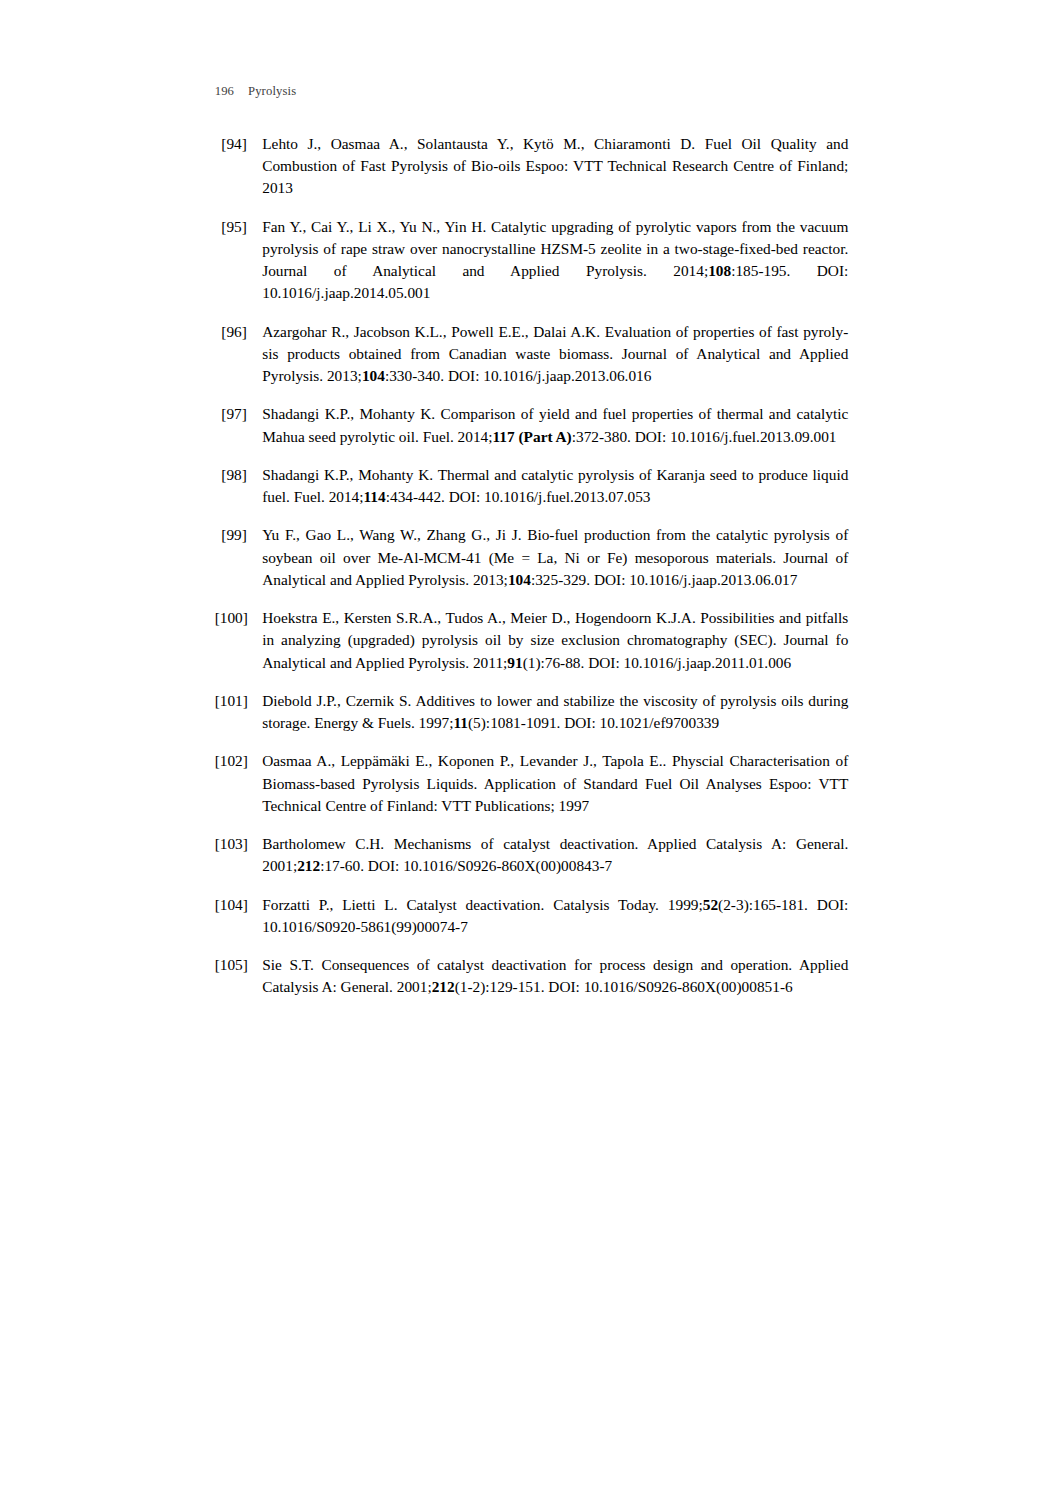196 Pyrolysis
[94] Lehto J., Oasmaa A., Solantausta Y., Kytö M., Chiaramonti D. Fuel Oil Quality and Combustion of Fast Pyrolysis of Bio-oils Espoo: VTT Technical Research Centre of Finland; 2013
[95] Fan Y., Cai Y., Li X., Yu N., Yin H. Catalytic upgrading of pyrolytic vapors from the vacuum pyrolysis of rape straw over nanocrystalline HZSM-5 zeolite in a two-stage-fixed-bed reactor. Journal of Analytical and Applied Pyrolysis. 2014;108:185-195. DOI: 10.1016/j.jaap.2014.05.001
[96] Azargohar R., Jacobson K.L., Powell E.E., Dalai A.K. Evaluation of properties of fast pyrolysis products obtained from Canadian waste biomass. Journal of Analytical and Applied Pyrolysis. 2013;104:330-340. DOI: 10.1016/j.jaap.2013.06.016
[97] Shadangi K.P., Mohanty K. Comparison of yield and fuel properties of thermal and catalytic Mahua seed pyrolytic oil. Fuel. 2014;117 (Part A):372-380. DOI: 10.1016/j.fuel.2013.09.001
[98] Shadangi K.P., Mohanty K. Thermal and catalytic pyrolysis of Karanja seed to produce liquid fuel. Fuel. 2014;114:434-442. DOI: 10.1016/j.fuel.2013.07.053
[99] Yu F., Gao L., Wang W., Zhang G., Ji J. Bio-fuel production from the catalytic pyrolysis of soybean oil over Me-Al-MCM-41 (Me = La, Ni or Fe) mesoporous materials. Journal of Analytical and Applied Pyrolysis. 2013;104:325-329. DOI: 10.1016/j.jaap.2013.06.017
[100] Hoekstra E., Kersten S.R.A., Tudos A., Meier D., Hogendoorn K.J.A. Possibilities and pitfalls in analyzing (upgraded) pyrolysis oil by size exclusion chromatography (SEC). Journal fo Analytical and Applied Pyrolysis. 2011;91(1):76-88. DOI: 10.1016/j.jaap.2011.01.006
[101] Diebold J.P., Czernik S. Additives to lower and stabilize the viscosity of pyrolysis oils during storage. Energy & Fuels. 1997;11(5):1081-1091. DOI: 10.1021/ef9700339
[102] Oasmaa A., Leppämäki E., Koponen P., Levander J., Tapola E.. Physcial Characterisation of Biomass-based Pyrolysis Liquids. Application of Standard Fuel Oil Analyses Espoo: VTT Technical Centre of Finland: VTT Publications; 1997
[103] Bartholomew C.H. Mechanisms of catalyst deactivation. Applied Catalysis A: General. 2001;212:17-60. DOI: 10.1016/S0926-860X(00)00843-7
[104] Forzatti P., Lietti L. Catalyst deactivation. Catalysis Today. 1999;52(2-3):165-181. DOI: 10.1016/S0920-5861(99)00074-7
[105] Sie S.T. Consequences of catalyst deactivation for process design and operation. Applied Catalysis A: General. 2001;212(1-2):129-151. DOI: 10.1016/S0926-860X(00)00851-6